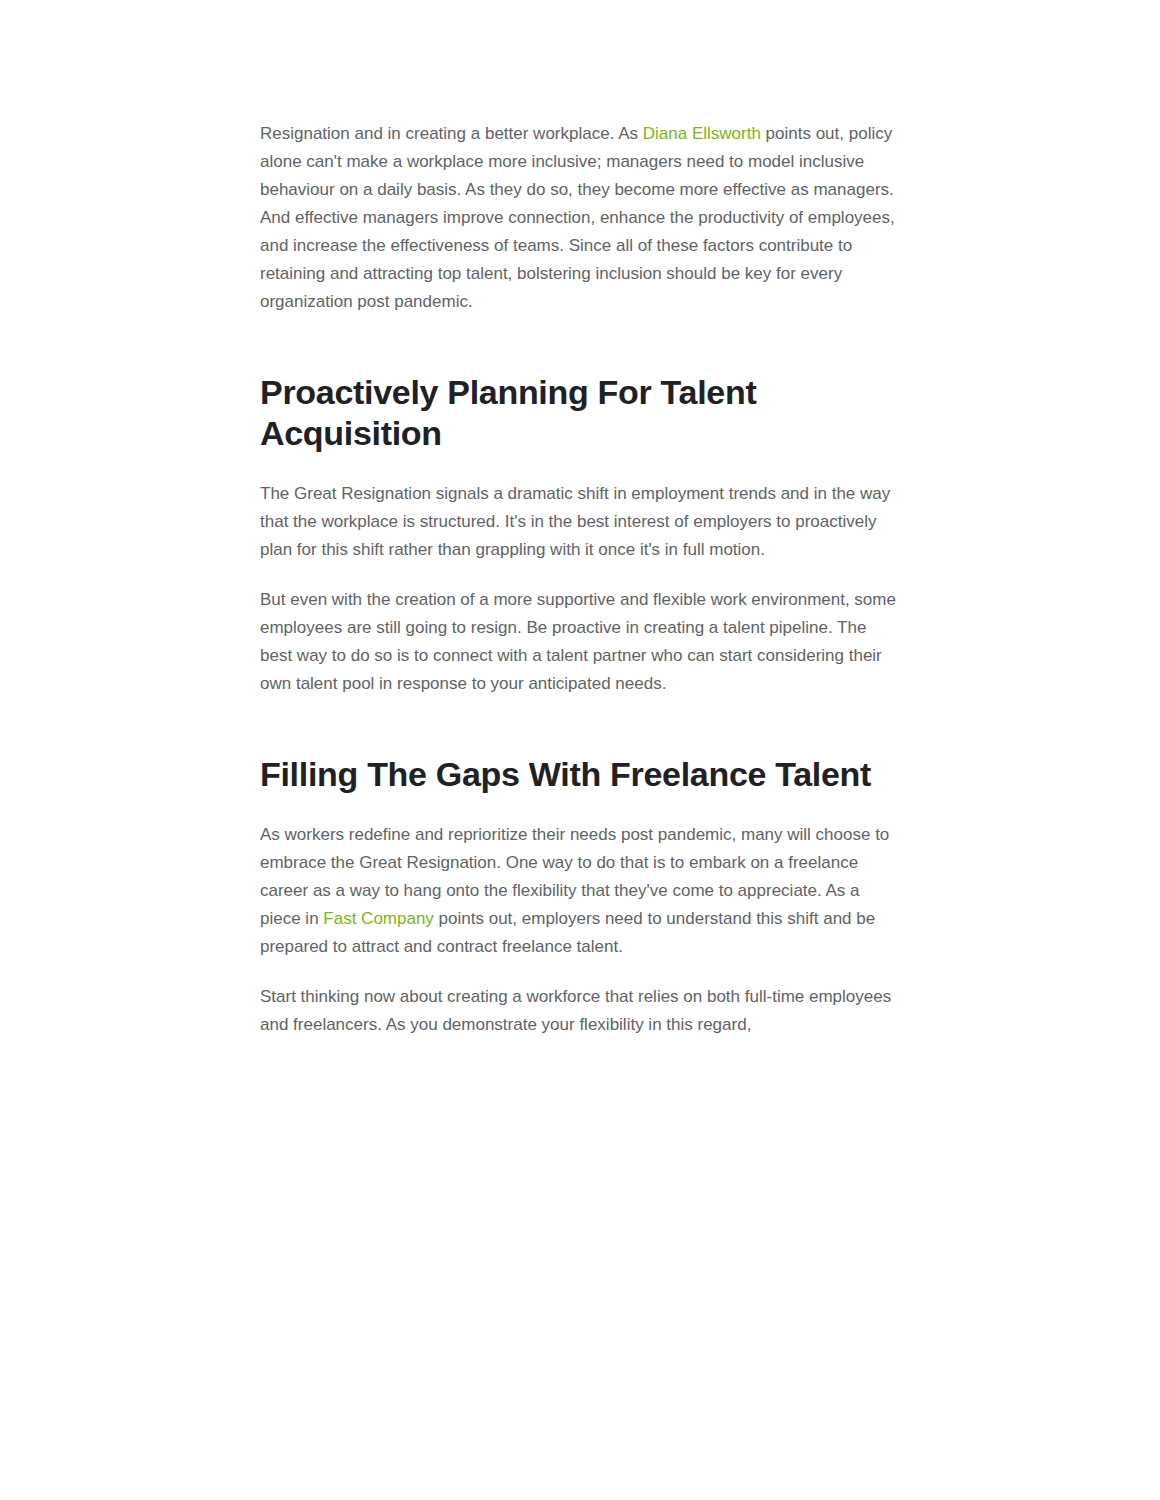Resignation and in creating a better workplace. As Diana Ellsworth points out, policy alone can't make a workplace more inclusive; managers need to model inclusive behaviour on a daily basis. As they do so, they become more effective as managers. And effective managers improve connection, enhance the productivity of employees, and increase the effectiveness of teams. Since all of these factors contribute to retaining and attracting top talent, bolstering inclusion should be key for every organization post pandemic.
Proactively Planning For Talent Acquisition
The Great Resignation signals a dramatic shift in employment trends and in the way that the workplace is structured. It's in the best interest of employers to proactively plan for this shift rather than grappling with it once it's in full motion.
But even with the creation of a more supportive and flexible work environment, some employees are still going to resign. Be proactive in creating a talent pipeline. The best way to do so is to connect with a talent partner who can start considering their own talent pool in response to your anticipated needs.
Filling The Gaps With Freelance Talent
As workers redefine and reprioritize their needs post pandemic, many will choose to embrace the Great Resignation. One way to do that is to embark on a freelance career as a way to hang onto the flexibility that they've come to appreciate. As a piece in Fast Company points out, employers need to understand this shift and be prepared to attract and contract freelance talent.
Start thinking now about creating a workforce that relies on both full-time employees and freelancers. As you demonstrate your flexibility in this regard,